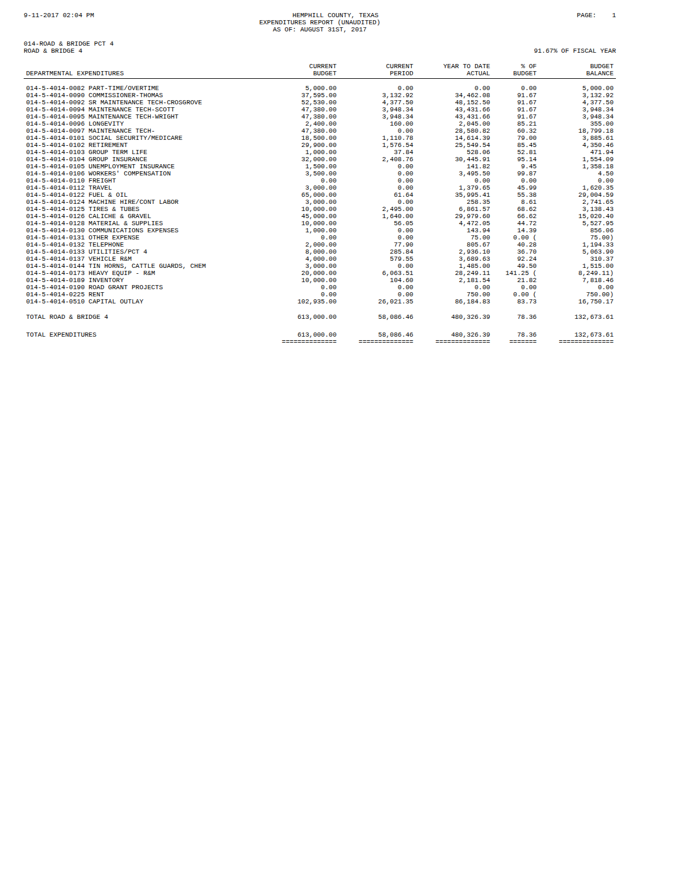9-11-2017 02:04 PM HEMPHILL COUNTY, TEXAS PAGE: 1
EXPENDITURES REPORT (UNAUDITED)
AS OF: AUGUST 31ST, 2017
014-ROAD & BRIDGE PCT 4
ROAD & BRIDGE 4 91.67% OF FISCAL YEAR
| DEPARTMENTAL EXPENDITURES | CURRENT BUDGET | CURRENT PERIOD | YEAR TO DATE ACTUAL | % OF BUDGET | BUDGET BALANCE |
| --- | --- | --- | --- | --- | --- |
| 014-5-4014-0082 PART-TIME/OVERTIME | 5,000.00 | 0.00 | 0.00 | 0.00 | 5,000.00 |
| 014-5-4014-0090 COMMISSIONER-THOMAS | 37,595.00 | 3,132.92 | 34,462.08 | 91.67 | 3,132.92 |
| 014-5-4014-0092 SR MAINTENANCE TECH-CROSGROVE | 52,530.00 | 4,377.50 | 48,152.50 | 91.67 | 4,377.50 |
| 014-5-4014-0094 MAINTENANCE TECH-SCOTT | 47,380.00 | 3,948.34 | 43,431.66 | 91.67 | 3,948.34 |
| 014-5-4014-0095 MAINTENANCE TECH-WRIGHT | 47,380.00 | 3,948.34 | 43,431.66 | 91.67 | 3,948.34 |
| 014-5-4014-0096 LONGEVITY | 2,400.00 | 160.00 | 2,045.00 | 85.21 | 355.00 |
| 014-5-4014-0097 MAINTENANCE TECH- | 47,380.00 | 0.00 | 28,580.82 | 60.32 | 18,799.18 |
| 014-5-4014-0101 SOCIAL SECURITY/MEDICARE | 18,500.00 | 1,110.78 | 14,614.39 | 79.00 | 3,885.61 |
| 014-5-4014-0102 RETIREMENT | 29,900.00 | 1,576.54 | 25,549.54 | 85.45 | 4,350.46 |
| 014-5-4014-0103 GROUP TERM LIFE | 1,000.00 | 37.84 | 528.06 | 52.81 | 471.94 |
| 014-5-4014-0104 GROUP INSURANCE | 32,000.00 | 2,408.76 | 30,445.91 | 95.14 | 1,554.09 |
| 014-5-4014-0105 UNEMPLOYMENT INSURANCE | 1,500.00 | 0.00 | 141.82 | 9.45 | 1,358.18 |
| 014-5-4014-0106 WORKERS' COMPENSATION | 3,500.00 | 0.00 | 3,495.50 | 99.87 | 4.50 |
| 014-5-4014-0110 FREIGHT | 0.00 | 0.00 | 0.00 | 0.00 | 0.00 |
| 014-5-4014-0112 TRAVEL | 3,000.00 | 0.00 | 1,379.65 | 45.99 | 1,620.35 |
| 014-5-4014-0122 FUEL & OIL | 65,000.00 | 61.64 | 35,995.41 | 55.38 | 29,004.59 |
| 014-5-4014-0124 MACHINE HIRE/CONT LABOR | 3,000.00 | 0.00 | 258.35 | 8.61 | 2,741.65 |
| 014-5-4014-0125 TIRES & TUBES | 10,000.00 | 2,495.00 | 6,861.57 | 68.62 | 3,138.43 |
| 014-5-4014-0126 CALICHE & GRAVEL | 45,000.00 | 1,640.00 | 29,979.60 | 66.62 | 15,020.40 |
| 014-5-4014-0128 MATERIAL & SUPPLIES | 10,000.00 | 56.05 | 4,472.05 | 44.72 | 5,527.95 |
| 014-5-4014-0130 COMMUNICATIONS EXPENSES | 1,000.00 | 0.00 | 143.94 | 14.39 | 856.06 |
| 014-5-4014-0131 OTHER EXPENSE | 0.00 | 0.00 | 75.00 | 0.00 ( | 75.00) |
| 014-5-4014-0132 TELEPHONE | 2,000.00 | 77.90 | 805.67 | 40.28 | 1,194.33 |
| 014-5-4014-0133 UTILITIES/PCT 4 | 8,000.00 | 285.84 | 2,936.10 | 36.70 | 5,063.90 |
| 014-5-4014-0137 VEHICLE R&M | 4,000.00 | 579.55 | 3,689.63 | 92.24 | 310.37 |
| 014-5-4014-0144 TIN HORNS, CATTLE GUARDS, CHEM | 3,000.00 | 0.00 | 1,485.00 | 49.50 | 1,515.00 |
| 014-5-4014-0173 HEAVY EQUIP - R&M | 20,000.00 | 6,063.51 | 28,249.11 | 141.25 ( | 8,249.11) |
| 014-5-4014-0189 INVENTORY | 10,000.00 | 104.60 | 2,181.54 | 21.82 | 7,818.46 |
| 014-5-4014-0190 ROAD GRANT PROJECTS | 0.00 | 0.00 | 0.00 | 0.00 | 0.00 |
| 014-5-4014-0225 RENT | 0.00 | 0.00 | 750.00 | 0.00 ( | 750.00) |
| 014-5-4014-0510 CAPITAL OUTLAY | 102,935.00 | 26,021.35 | 86,184.83 | 83.73 | 16,750.17 |
| TOTAL ROAD & BRIDGE 4 | 613,000.00 | 58,086.46 | 480,326.39 | 78.36 | 132,673.61 |
| TOTAL EXPENDITURES | 613,000.00 | 58,086.46 | 480,326.39 | 78.36 | 132,673.61 |
| | ============== | ============== | ============== | ======= | ============== |